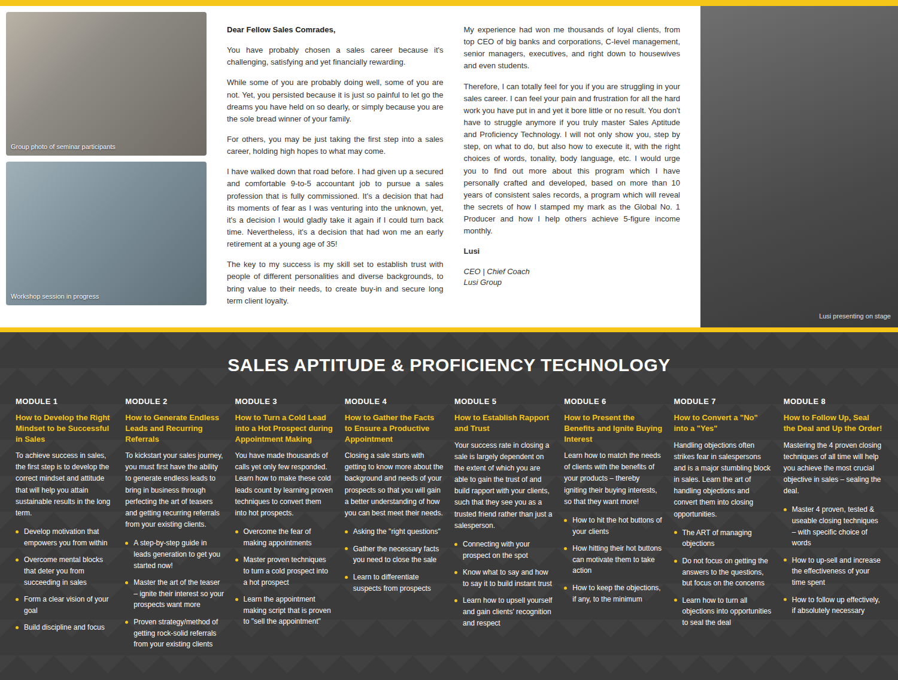Group photo of seminar participants
Workshop session in progress
Dear Fellow Sales Comrades,
You have probably chosen a sales career because it's challenging, satisfying and yet financially rewarding.
While some of you are probably doing well, some of you are not. Yet, you persisted because it is just so painful to let go the dreams you have held on so dearly, or simply because you are the sole bread winner of your family.
For others, you may be just taking the first step into a sales career, holding high hopes to what may come.
I have walked down that road before. I had given up a secured and comfortable 9-to-5 accountant job to pursue a sales profession that is fully commissioned. It's a decision that had its moments of fear as I was venturing into the unknown, yet, it's a decision I would gladly take it again if I could turn back time. Nevertheless, it's a decision that had won me an early retirement at a young age of 35!
The key to my success is my skill set to establish trust with people of different personalities and diverse backgrounds, to bring value to their needs, to create buy-in and secure long term client loyalty.
My experience had won me thousands of loyal clients, from top CEO of big banks and corporations, C-level management, senior managers, executives, and right down to housewives and even students.
Therefore, I can totally feel for you if you are struggling in your sales career. I can feel your pain and frustration for all the hard work you have put in and yet it bore little or no result. You don't have to struggle anymore if you truly master Sales Aptitude and Proficiency Technology. I will not only show you, step by step, on what to do, but also how to execute it, with the right choices of words, tonality, body language, etc. I would urge you to find out more about this program which I have personally crafted and developed, based on more than 10 years of consistent sales records, a program which will reveal the secrets of how I stamped my mark as the Global No. 1 Producer and how I help others achieve 5-figure income monthly.
Lusi
CEO | Chief Coach
Lusi Group
Lusi presenting on stage
SALES APTITUDE & PROFICIENCY TECHNOLOGY
MODULE 1
How to Develop the Right Mindset to be Successful in Sales
To achieve success in sales, the first step is to develop the correct mindset and attitude that will help you attain sustainable results in the long term.
Develop motivation that empowers you from within
Overcome mental blocks that deter you from succeeding in sales
Form a clear vision of your goal
Build discipline and focus
MODULE 2
How to Generate Endless Leads and Recurring Referrals
To kickstart your sales journey, you must first have the ability to generate endless leads to bring in business through perfecting the art of teasers and getting recurring referrals from your existing clients.
A step-by-step guide in leads generation to get you started now!
Master the art of the teaser – ignite their interest so your prospects want more
Proven strategy/method of getting rock-solid referrals from your existing clients
MODULE 3
How to Turn a Cold Lead into a Hot Prospect during Appointment Making
You have made thousands of calls yet only few responded. Learn how to make these cold leads count by learning proven techniques to convert them into hot prospects.
Overcome the fear of making appointments
Master proven techniques to turn a cold prospect into a hot prospect
Learn the appointment making script that is proven to "sell the appointment"
MODULE 4
How to Gather the Facts to Ensure a Productive Appointment
Closing a sale starts with getting to know more about the background and needs of your prospects so that you will gain a better understanding of how you can best meet their needs.
Asking the "right questions"
Gather the necessary facts you need to close the sale
Learn to differentiate suspects from prospects
MODULE 5
How to Establish Rapport and Trust
Your success rate in closing a sale is largely dependent on the extent of which you are able to gain the trust of and build rapport with your clients, such that they see you as a trusted friend rather than just a salesperson.
Connecting with your prospect on the spot
Know what to say and how to say it to build instant trust
Learn how to upsell yourself and gain clients' recognition and respect
MODULE 6
How to Present the Benefits and Ignite Buying Interest
Learn how to match the needs of clients with the benefits of your products – thereby igniting their buying interests, so that they want more!
How to hit the hot buttons of your clients
How hitting their hot buttons can motivate them to take action
How to keep the objections, if any, to the minimum
MODULE 7
How to Convert a "No" into a "Yes"
Handling objections often strikes fear in salespersons and is a major stumbling block in sales. Learn the art of handling objections and convert them into closing opportunities.
The ART of managing objections
Do not focus on getting the answers to the questions, but focus on the concerns
Learn how to turn all objections into opportunities to seal the deal
MODULE 8
How to Follow Up, Seal the Deal and Up the Order!
Mastering the 4 proven closing techniques of all time will help you achieve the most crucial objective in sales – sealing the deal.
Master 4 proven, tested & useable closing techniques – with specific choice of words
How to up-sell and increase the effectiveness of your time spent
How to follow up effectively, if absolutely necessary